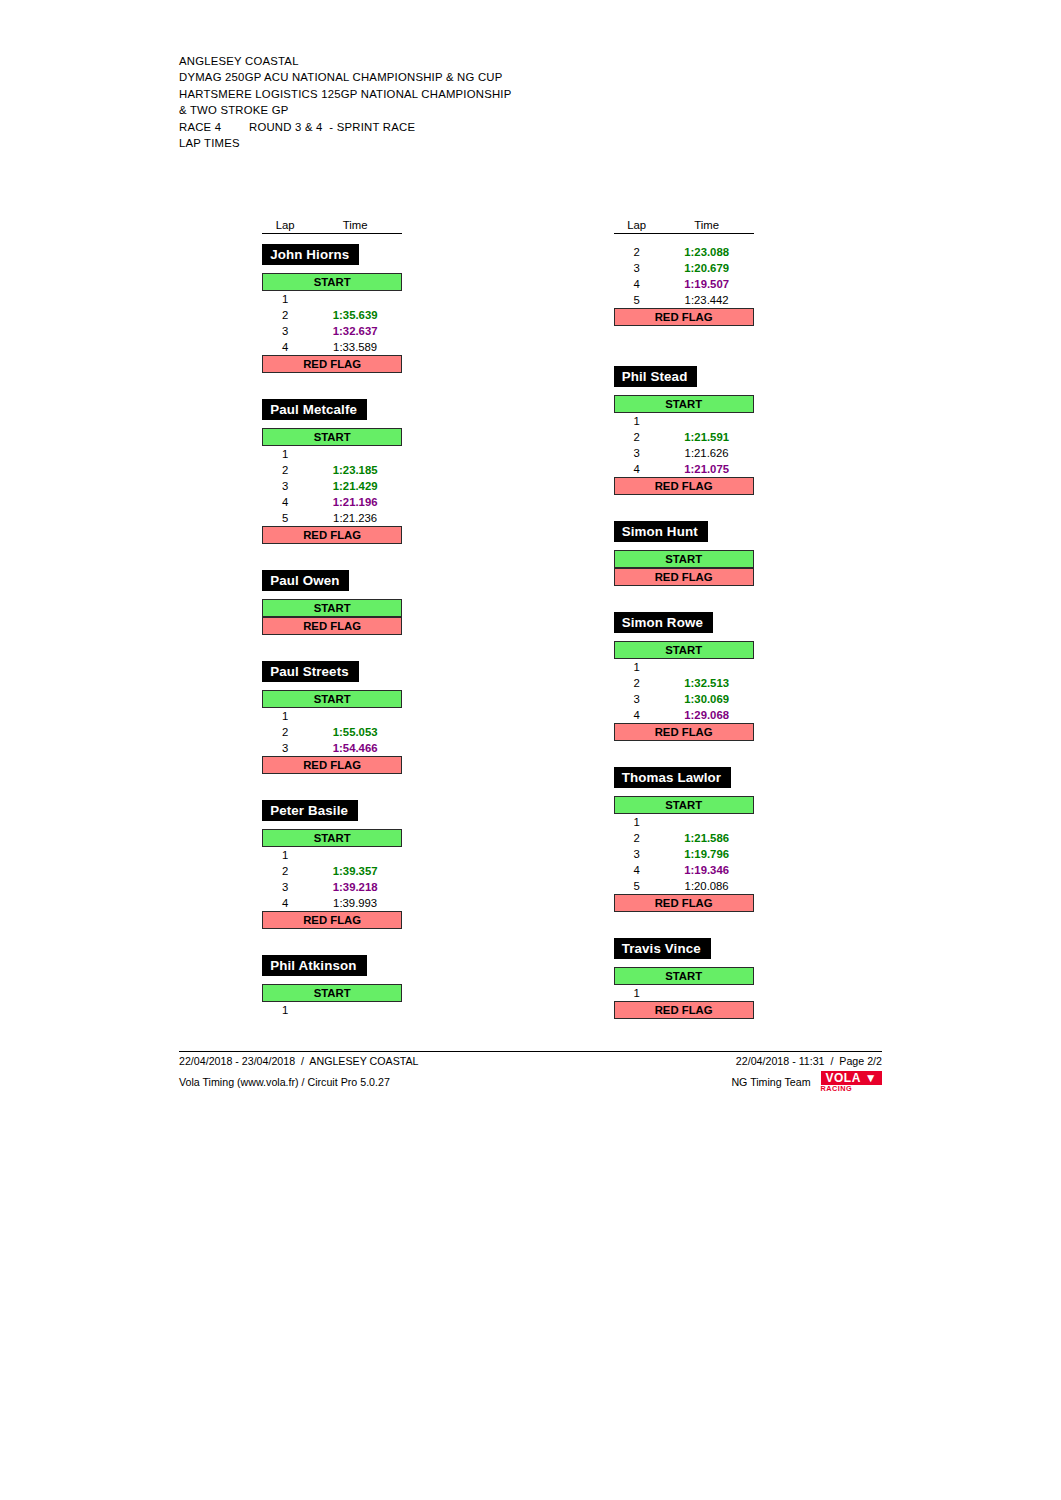ANGLESEY COASTAL
DYMAG 250GP ACU NATIONAL CHAMPIONSHIP & NG CUP
HARTSMERE LOGISTICS 125GP NATIONAL CHAMPIONSHIP
& TWO STROKE GP
RACE 4 ROUND 3 & 4 - SPRINT RACE
LAP TIMES
| Lap | Time |
| --- | --- |
John Hiorns
START
| 1 | |
| 2 | 1:35.639 |
| 3 | 1:32.637 |
| 4 | 1:33.589 |
RED FLAG
Paul Metcalfe
START
| 1 | |
| 2 | 1:23.185 |
| 3 | 1:21.429 |
| 4 | 1:21.196 |
| 5 | 1:21.236 |
RED FLAG
Paul Owen
START
RED FLAG
Paul Streets
START
| 1 | |
| 2 | 1:55.053 |
| 3 | 1:54.466 |
RED FLAG
Peter Basile
START
| 1 | |
| 2 | 1:39.357 |
| 3 | 1:39.218 |
| 4 | 1:39.993 |
RED FLAG
Phil Atkinson
START
| 1 | |
| Lap | Time |
| --- | --- |
| 2 | 1:23.088 |
| 3 | 1:20.679 |
| 4 | 1:19.507 |
| 5 | 1:23.442 |
RED FLAG
Phil Stead
START
| 1 | |
| 2 | 1:21.591 |
| 3 | 1:21.626 |
| 4 | 1:21.075 |
RED FLAG
Simon Hunt
START
RED FLAG
Simon Rowe
START
| 1 | |
| 2 | 1:32.513 |
| 3 | 1:30.069 |
| 4 | 1:29.068 |
RED FLAG
Thomas Lawlor
START
| 1 | |
| 2 | 1:21.586 |
| 3 | 1:19.796 |
| 4 | 1:19.346 |
| 5 | 1:20.086 |
RED FLAG
Travis Vince
START
| 1 | |
RED FLAG
22/04/2018 - 23/04/2018 / ANGLESEY COASTAL
22/04/2018 - 11:31 / Page 2/2
Vola Timing (www.vola.fr) / Circuit Pro 5.0.27
NG Timing Team VOLA ▼ RACING